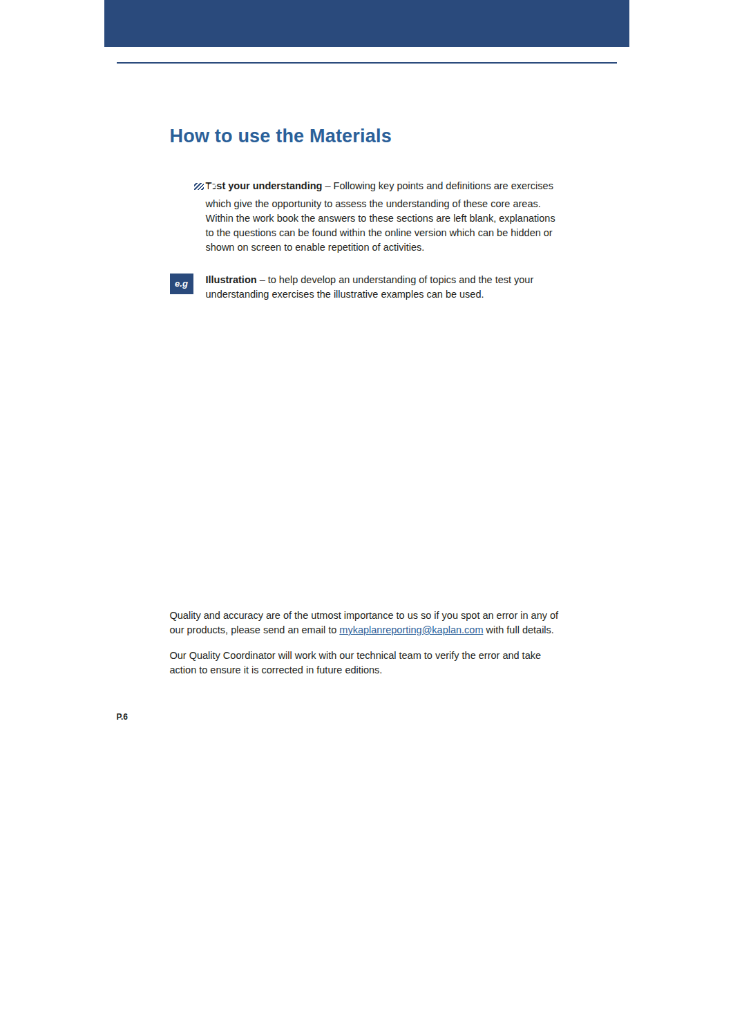How to use the Materials
Test your understanding – Following key points and definitions are exercises which give the opportunity to assess the understanding of these core areas. Within the work book the answers to these sections are left blank, explanations to the questions can be found within the online version which can be hidden or shown on screen to enable repetition of activities.
e.g Illustration – to help develop an understanding of topics and the test your understanding exercises the illustrative examples can be used.
Quality and accuracy are of the utmost importance to us so if you spot an error in any of our products, please send an email to mykaplanreporting@kaplan.com with full details.
Our Quality Coordinator will work with our technical team to verify the error and take action to ensure it is corrected in future editions.
P.6